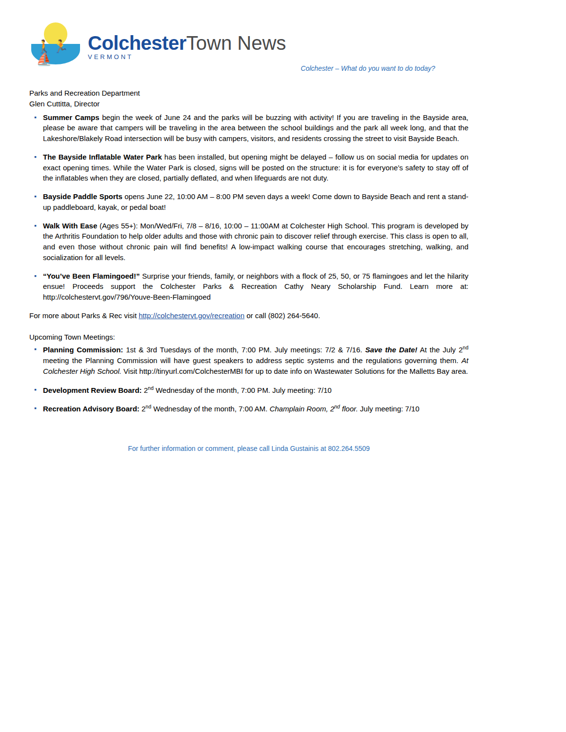🚶🏃⛵
Colchester Town News
VERMONT
Colchester – What do you want to do today?
Parks and Recreation Department
Glen Cuttitta, Director
Summer Camps begin the week of June 24 and the parks will be buzzing with activity! If you are traveling in the Bayside area, please be aware that campers will be traveling in the area between the school buildings and the park all week long, and that the Lakeshore/Blakely Road intersection will be busy with campers, visitors, and residents crossing the street to visit Bayside Beach.
The Bayside Inflatable Water Park has been installed, but opening might be delayed – follow us on social media for updates on exact opening times. While the Water Park is closed, signs will be posted on the structure: it is for everyone’s safety to stay off of the inflatables when they are closed, partially deflated, and when lifeguards are not duty.
Bayside Paddle Sports opens June 22, 10:00 AM – 8:00 PM seven days a week! Come down to Bayside Beach and rent a stand-up paddleboard, kayak, or pedal boat!
Walk With Ease (Ages 55+): Mon/Wed/Fri, 7/8 – 8/16, 10:00 – 11:00AM at Colchester High School. This program is developed by the Arthritis Foundation to help older adults and those with chronic pain to discover relief through exercise. This class is open to all, and even those without chronic pain will find benefits! A low-impact walking course that encourages stretching, walking, and socialization for all levels.
“You’ve Been Flamingoed!” Surprise your friends, family, or neighbors with a flock of 25, 50, or 75 flamingoes and let the hilarity ensue! Proceeds support the Colchester Parks & Recreation Cathy Neary Scholarship Fund. Learn more at: http://colchestervt.gov/796/Youve-Been-Flamingoed
For more about Parks & Rec visit http://colchestervt.gov/recreation or call (802) 264-5640.
Upcoming Town Meetings:
Planning Commission: 1st & 3rd Tuesdays of the month, 7:00 PM. July meetings: 7/2 & 7/16. Save the Date! At the July 2nd meeting the Planning Commission will have guest speakers to address septic systems and the regulations governing them. At Colchester High School. Visit http://tinyurl.com/ColchesterMBI for up to date info on Wastewater Solutions for the Malletts Bay area.
Development Review Board: 2nd Wednesday of the month, 7:00 PM. July meeting: 7/10
Recreation Advisory Board: 2nd Wednesday of the month, 7:00 AM. Champlain Room, 2nd floor. July meeting: 7/10
For further information or comment, please call Linda Gustainis at 802.264.5509